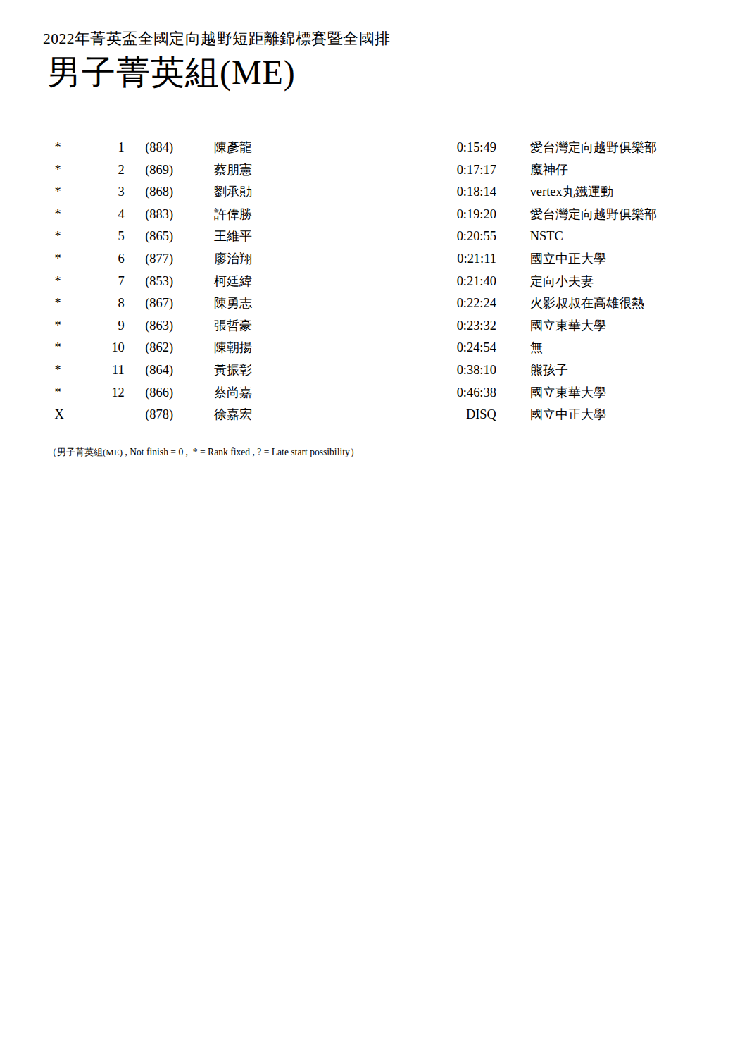2022年菁英盃全國定向越野短距離錦標賽暨全國排
男子菁英組(ME)
| * | 1 | (884) | 陳彥龍 | 0:15:49 | 愛台灣定向越野俱樂部 |
| * | 2 | (869) | 蔡朋憲 | 0:17:17 | 魔神仔 |
| * | 3 | (868) | 劉承勛 | 0:18:14 | vertex丸鐵運動 |
| * | 4 | (883) | 許偉勝 | 0:19:20 | 愛台灣定向越野俱樂部 |
| * | 5 | (865) | 王維平 | 0:20:55 | NSTC |
| * | 6 | (877) | 廖治翔 | 0:21:11 | 國立中正大學 |
| * | 7 | (853) | 柯廷緯 | 0:21:40 | 定向小夫妻 |
| * | 8 | (867) | 陳勇志 | 0:22:24 | 火影叔叔在高雄很熱 |
| * | 9 | (863) | 張哲豪 | 0:23:32 | 國立東華大學 |
| * | 10 | (862) | 陳朝揚 | 0:24:54 | 無 |
| * | 11 | (864) | 黃振彰 | 0:38:10 | 熊孩子 |
| * | 12 | (866) | 蔡尚嘉 | 0:46:38 | 國立東華大學 |
| X | | (878) | 徐嘉宏 | DISQ | 國立中正大學 |
（男子菁英組(ME) , Not finish = 0 , * = Rank fixed , ? = Late start possibility）